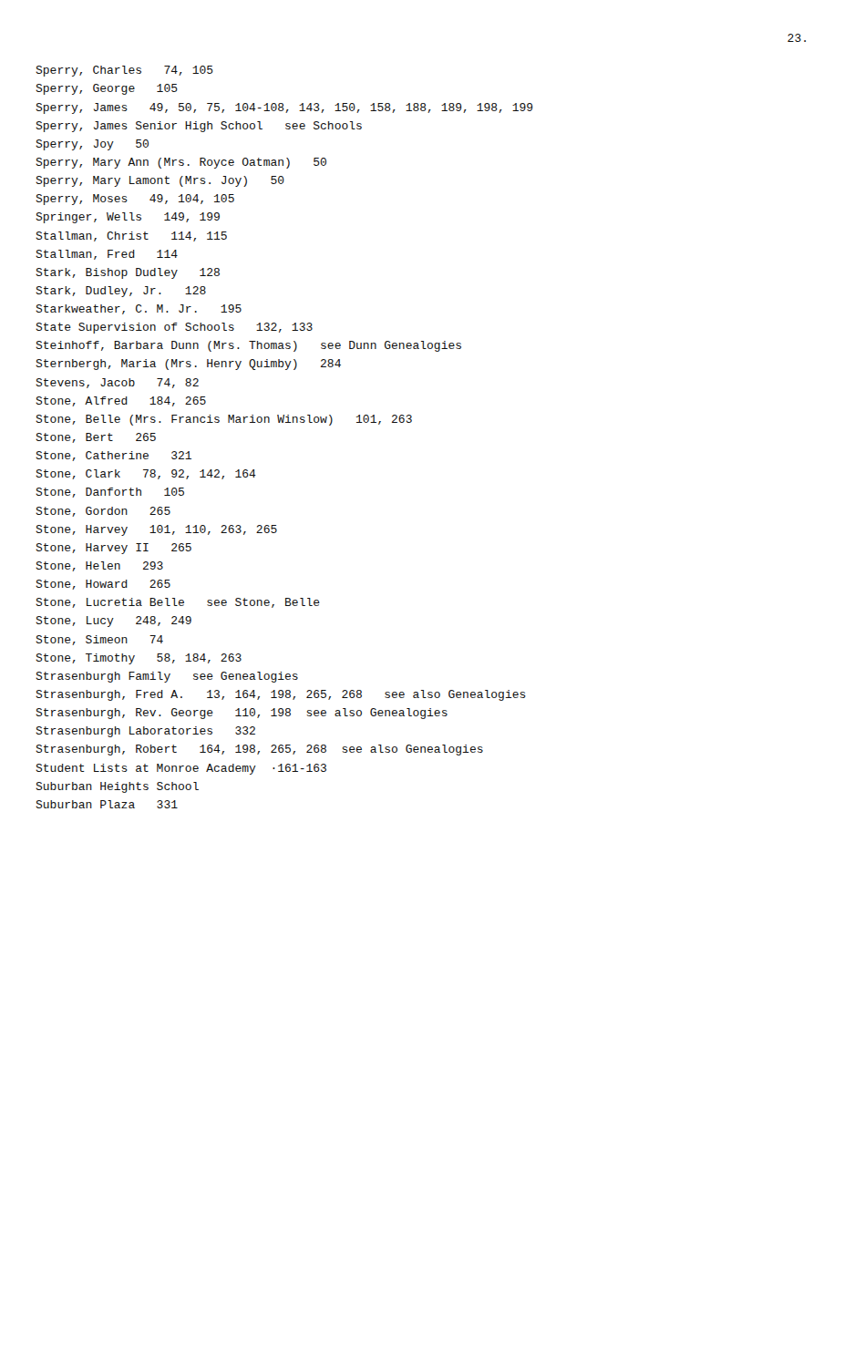23.
Sperry, Charles 74, 105
Sperry, George 105
Sperry, James 49, 50, 75, 104-108, 143, 150, 158, 188, 189, 198, 199
Sperry, James Senior High School see Schools
Sperry, Joy 50
Sperry, Mary Ann (Mrs. Royce Oatman) 50
Sperry, Mary Lamont (Mrs. Joy) 50
Sperry, Moses 49, 104, 105
Springer, Wells 149, 199
Stallman, Christ 114, 115
Stallman, Fred 114
Stark, Bishop Dudley 128
Stark, Dudley, Jr. 128
Starkweather, C. M. Jr. 195
State Supervision of Schools 132, 133
Steinhoff, Barbara Dunn (Mrs. Thomas) see Dunn Genealogies
Sternbergh, Maria (Mrs. Henry Quimby) 284
Stevens, Jacob 74, 82
Stone, Alfred 184, 265
Stone, Belle (Mrs. Francis Marion Winslow) 101, 263
Stone, Bert 265
Stone, Catherine 321
Stone, Clark 78, 92, 142, 164
Stone, Danforth 105
Stone, Gordon 265
Stone, Harvey 101, 110, 263, 265
Stone, Harvey II 265
Stone, Helen 293
Stone, Howard 265
Stone, Lucretia Belle see Stone, Belle
Stone, Lucy 248, 249
Stone, Simeon 74
Stone, Timothy 58, 184, 263
Strasenburgh Family see Genealogies
Strasenburgh, Fred A. 13, 164, 198, 265, 268 see also Genealogies
Strasenburgh, Rev. George 110, 198 see also Genealogies
Strasenburgh Laboratories 332
Strasenburgh, Robert 164, 198, 265, 268 see also Genealogies
Student Lists at Monroe Academy ·161-163
Suburban Heights School
Suburban Plaza 331